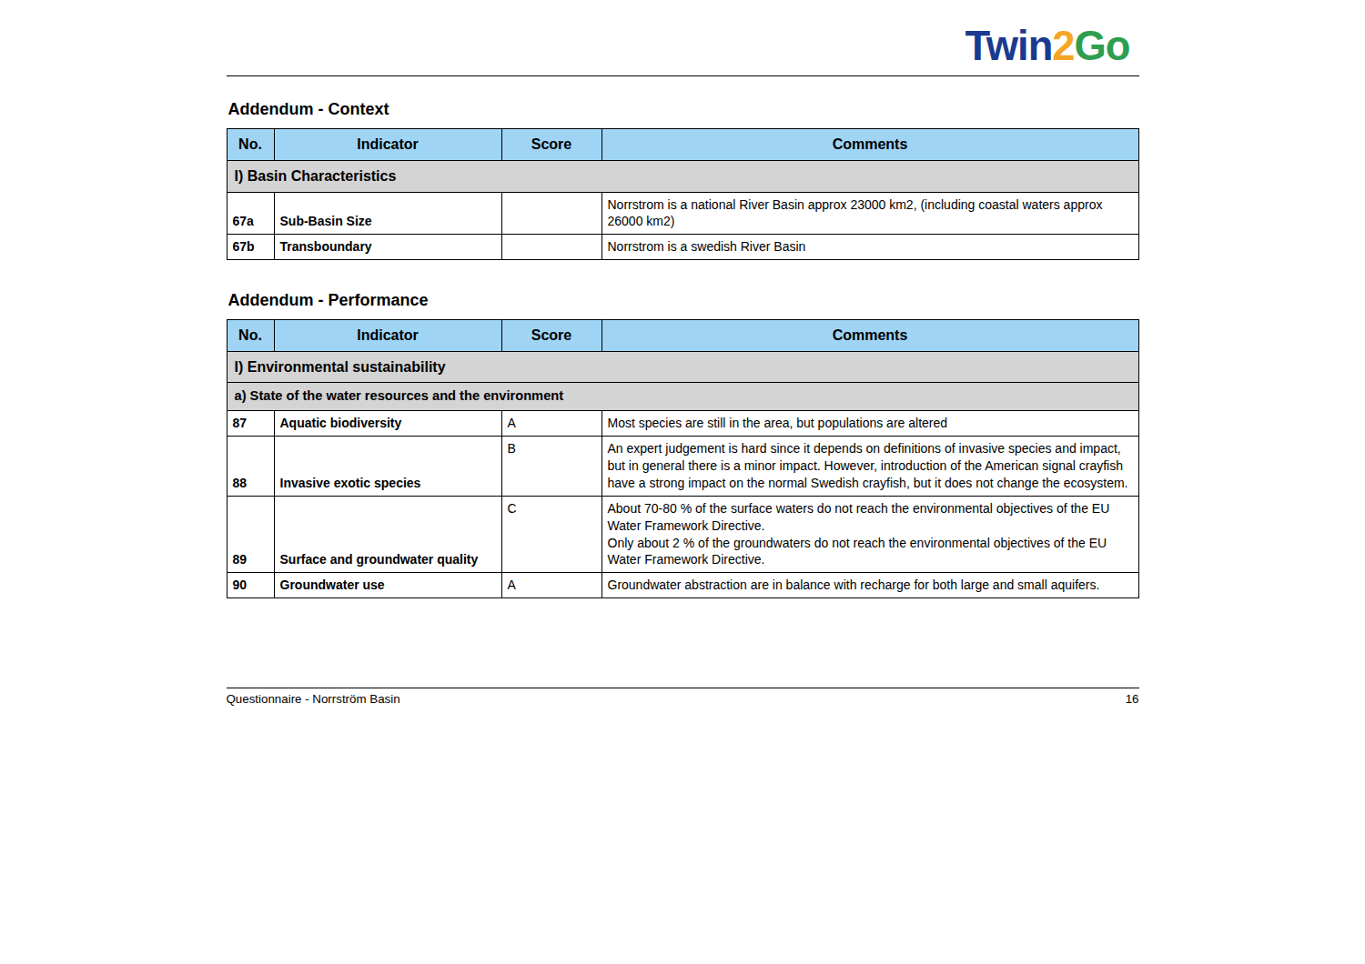Twin 2 Go
Addendum - Context
| No. | Indicator | Score | Comments |
| --- | --- | --- | --- |
| I) Basin Characteristics |
| 67a | Sub-Basin Size | | Norrstrom is a national River Basin approx 23000 km2, (including coastal waters approx 26000 km2) |
| 67b | Transboundary | | Norrstrom is a swedish River Basin |
Addendum - Performance
| No. | Indicator | Score | Comments |
| --- | --- | --- | --- |
| I) Environmental sustainability |
| a) State of the water resources and the environment |
| 87 | Aquatic biodiversity | A | Most species are still in the area, but populations are altered |
| 88 | Invasive exotic species | B | An expert judgement is hard since it depends on definitions of invasive species and impact, but in general there is a minor impact. However, introduction of the American signal crayfish have a strong impact on the normal Swedish crayfish, but it does not change the ecosystem. |
| 89 | Surface and groundwater quality | C | About 70-80 % of the surface waters do not reach the environmental objectives of the EU Water Framework Directive. Only about 2 % of the groundwaters do not reach the environmental objectives of the EU Water Framework Directive. |
| 90 | Groundwater use | A | Groundwater abstraction are in balance with recharge for both large and small aquifers. |
Questionnaire - Norrström Basin 16